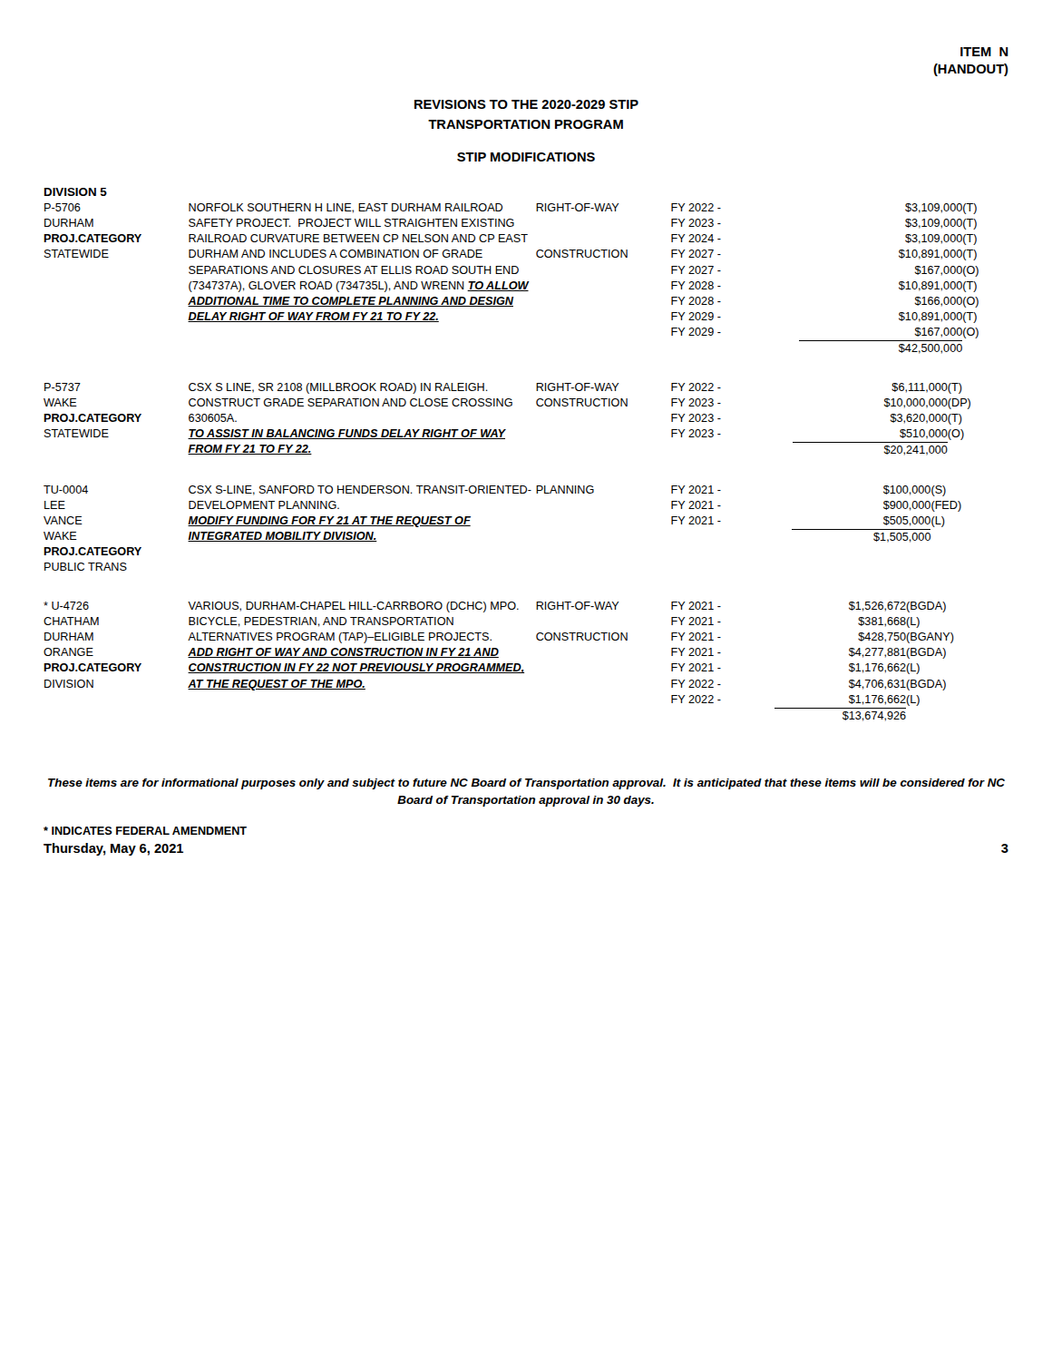ITEM N
(HANDOUT)
REVISIONS TO THE 2020-2029 STIP
TRANSPORTATION PROGRAM
STIP MODIFICATIONS
DIVISION 5
| P-5706 DURHAM PROJ.CATEGORY STATEWIDE | NORFOLK SOUTHERN H LINE, EAST DURHAM RAILROAD SAFETY PROJECT. PROJECT WILL STRAIGHTEN EXISTING RAILROAD CURVATURE BETWEEN CP NELSON AND CP EAST DURHAM AND INCLUDES A COMBINATION OF GRADE SEPARATIONS AND CLOSURES AT ELLIS ROAD SOUTH END (734737A), GLOVER ROAD (734735L), AND WRENN TO ALLOW ADDITIONAL TIME TO COMPLETE PLANNING AND DESIGN DELAY RIGHT OF WAY FROM FY 21 TO FY 22. | RIGHT-OF-WAY CONSTRUCTION | / FY 2022 - / $3,109,000 / (T) / / FY 2023 - / $3,109,000 / (T) / / FY 2024 - / $3,109,000 / (T) / / FY 2027 - / $10,891,000 / (T) / / FY 2027 - / $167,000 / (O) / / FY 2028 - / $10,891,000 / (T) / / FY 2028 - / $166,000 / (O) / / FY 2029 - / $10,891,000 / (T) / / FY 2029 - / $167,000 / (O) / / / $42,500,000 / / |
| P-5737 WAKE PROJ.CATEGORY STATEWIDE | CSX S LINE, SR 2108 (MILLBROOK ROAD) IN RALEIGH. CONSTRUCT GRADE SEPARATION AND CLOSE CROSSING 630605A. TO ASSIST IN BALANCING FUNDS DELAY RIGHT OF WAY FROM FY 21 TO FY 22. | RIGHT-OF-WAY CONSTRUCTION | / FY 2022 - / $6,111,000 / (T) / / FY 2023 - / $10,000,000 / (DP) / / FY 2023 - / $3,620,000 / (T) / / FY 2023 - / $510,000 / (O) / / / $20,241,000 / / |
| TU-0004 LEE VANCE WAKE PROJ.CATEGORY PUBLIC TRANS | CSX S-LINE, SANFORD TO HENDERSON. TRANSIT-ORIENTED-DEVELOPMENT PLANNING. MODIFY FUNDING FOR FY 21 AT THE REQUEST OF INTEGRATED MOBILITY DIVISION. | PLANNING | / FY 2021 - / $100,000 / (S) / / FY 2021 - / $900,000 / (FED) / / FY 2021 - / $505,000 / (L) / / / $1,505,000 / / |
| * U-4726 CHATHAM DURHAM ORANGE PROJ.CATEGORY DIVISION | VARIOUS, DURHAM-CHAPEL HILL-CARRBORO (DCHC) MPO. BICYCLE, PEDESTRIAN, AND TRANSPORTATION ALTERNATIVES PROGRAM (TAP)–ELIGIBLE PROJECTS. ADD RIGHT OF WAY AND CONSTRUCTION IN FY 21 AND CONSTRUCTION IN FY 22 NOT PREVIOUSLY PROGRAMMED, AT THE REQUEST OF THE MPO. | RIGHT-OF-WAY CONSTRUCTION | / FY 2021 - / $1,526,672 / (BGDA) / / FY 2021 - / $381,668 / (L) / / FY 2021 - / $428,750 / (BGANY) / / FY 2021 - / $4,277,881 / (BGDA) / / FY 2021 - / $1,176,662 / (L) / / FY 2022 - / $4,706,631 / (BGDA) / / FY 2022 - / $1,176,662 / (L) / / / $13,674,926 / / |
These items are for informational purposes only and subject to future NC Board of Transportation approval. It is anticipated that these items will be considered for NC Board of Transportation approval in 30 days.
* INDICATES FEDERAL AMENDMENT
Thursday, May 6, 2021 3